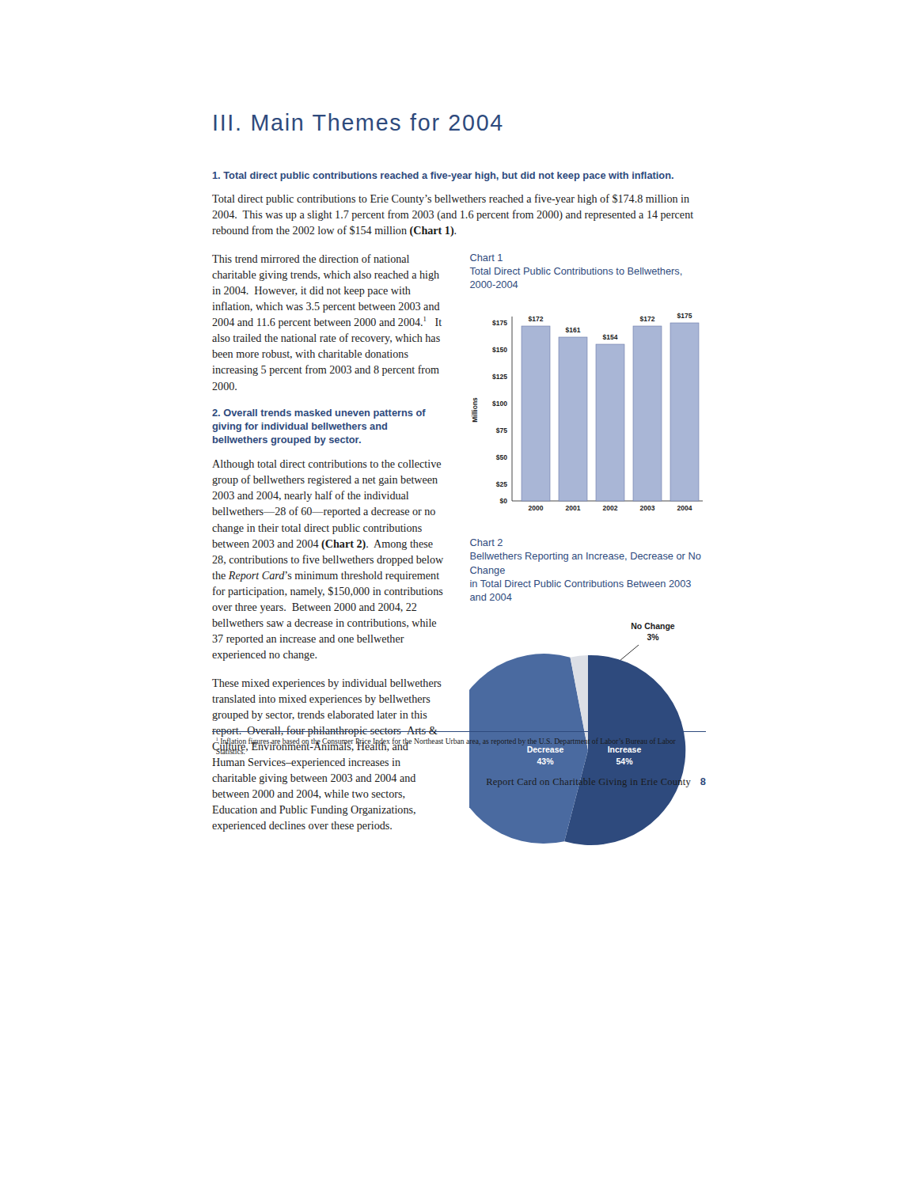III. Main Themes for 2004
1. Total direct public contributions reached a five-year high, but did not keep pace with inflation.
Total direct public contributions to Erie County’s bellwethers reached a five-year high of $174.8 million in 2004. This was up a slight 1.7 percent from 2003 (and 1.6 percent from 2000) and represented a 14 percent rebound from the 2002 low of $154 million (Chart 1).
This trend mirrored the direction of national charitable giving trends, which also reached a high in 2004. However, it did not keep pace with inflation, which was 3.5 percent between 2003 and 2004 and 11.6 percent between 2000 and 2004.1 It also trailed the national rate of recovery, which has been more robust, with charitable donations increasing 5 percent from 2003 and 8 percent from 2000.
2. Overall trends masked uneven patterns of giving for individual bellwethers and bellwethers grouped by sector.
Although total direct contributions to the collective group of bellwethers registered a net gain between 2003 and 2004, nearly half of the individual bellwethers—28 of 60—reported a decrease or no change in their total direct public contributions between 2003 and 2004 (Chart 2). Among these 28, contributions to five bellwethers dropped below the Report Card’s minimum threshold requirement for participation, namely, $150,000 in contributions over three years. Between 2000 and 2004, 22 bellwethers saw a decrease in contributions, while 37 reported an increase and one bellwether experienced no change.
These mixed experiences by individual bellwethers translated into mixed experiences by bellwethers grouped by sector, trends elaborated later in this report. Overall, four philanthropic sectors–Arts & Culture, Environment-Animals, Health, and Human Services–experienced increases in charitable giving between 2003 and 2004 and between 2000 and 2004, while two sectors, Education and Public Funding Organizations, experienced declines over these periods.
Chart 1 Total Direct Public Contributions to Bellwethers, 2000-2004
Millions $175 $150 $125 $100 $75 $50 $25 $0 $172 $161 $154 $172 $175 2000 2001 2002 2003 2004
Chart 2 Bellwethers Reporting an Increase, Decrease or No Change in Total Direct Public Contributions Between 2003 and 2004
No Change 3% Pie: center (150,175) r=120. Start at top (12 o'clock), clockwise. Increase 54% = 194.4deg, Decrease 43% = 154.8deg, No Change 3% = 10.8deg Increase 54% Decrease 43%
1 Inflation figures are based on the Consumer Price Index for the Northeast Urban area, as reported by the U.S. Department of Labor’s Bureau of Labor Statistics.
Report Card on Charitable Giving in Erie County8